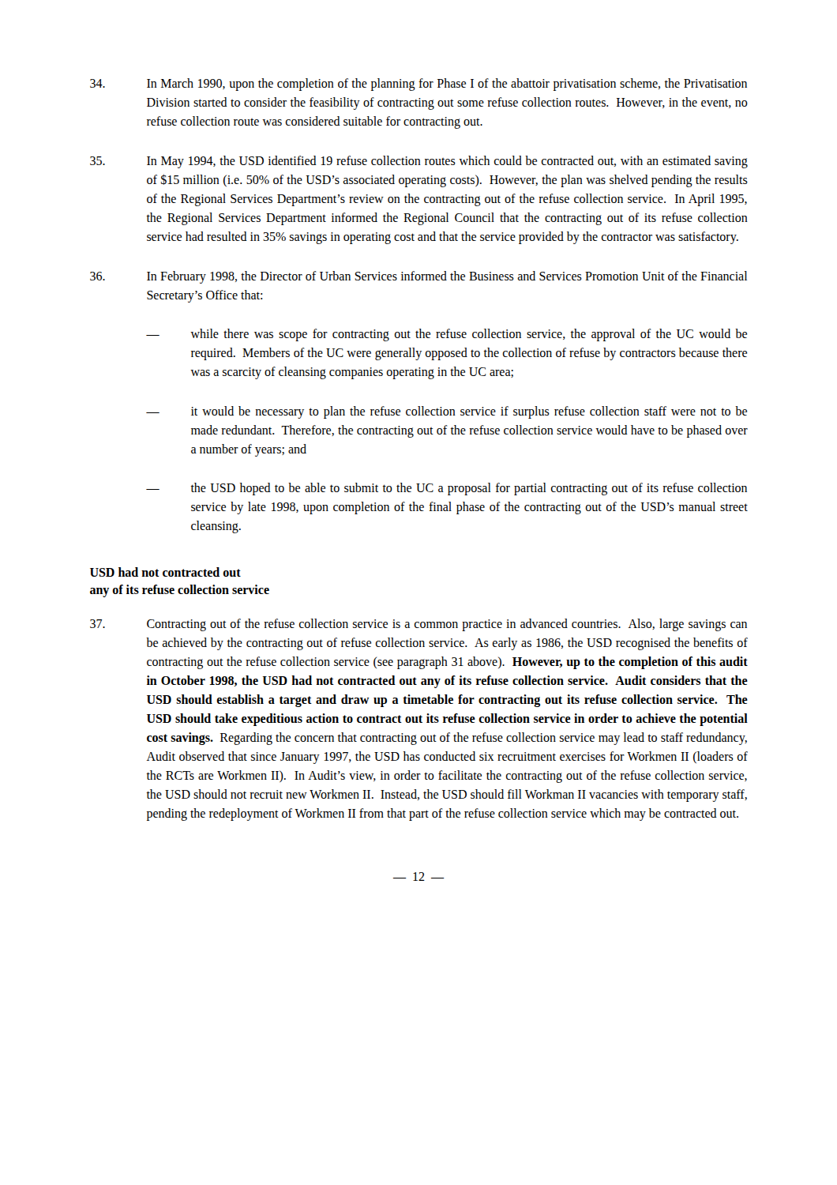34.
In March 1990, upon the completion of the planning for Phase I of the abattoir privatisation scheme, the Privatisation Division started to consider the feasibility of contracting out some refuse collection routes. However, in the event, no refuse collection route was considered suitable for contracting out.
35.
In May 1994, the USD identified 19 refuse collection routes which could be contracted out, with an estimated saving of $15 million (i.e. 50% of the USD’s associated operating costs). However, the plan was shelved pending the results of the Regional Services Department’s review on the contracting out of the refuse collection service. In April 1995, the Regional Services Department informed the Regional Council that the contracting out of its refuse collection service had resulted in 35% savings in operating cost and that the service provided by the contractor was satisfactory.
36.
In February 1998, the Director of Urban Services informed the Business and Services Promotion Unit of the Financial Secretary’s Office that:
— while there was scope for contracting out the refuse collection service, the approval of the UC would be required. Members of the UC were generally opposed to the collection of refuse by contractors because there was a scarcity of cleansing companies operating in the UC area;
— it would be necessary to plan the refuse collection service if surplus refuse collection staff were not to be made redundant. Therefore, the contracting out of the refuse collection service would have to be phased over a number of years; and
— the USD hoped to be able to submit to the UC a proposal for partial contracting out of its refuse collection service by late 1998, upon completion of the final phase of the contracting out of the USD’s manual street cleansing.
USD had not contracted out
any of its refuse collection service
37.
Contracting out of the refuse collection service is a common practice in advanced countries. Also, large savings can be achieved by the contracting out of refuse collection service. As early as 1986, the USD recognised the benefits of contracting out the refuse collection service (see paragraph 31 above). However, up to the completion of this audit in October 1998, the USD had not contracted out any of its refuse collection service. Audit considers that the USD should establish a target and draw up a timetable for contracting out its refuse collection service. The USD should take expeditious action to contract out its refuse collection service in order to achieve the potential cost savings. Regarding the concern that contracting out of the refuse collection service may lead to staff redundancy, Audit observed that since January 1997, the USD has conducted six recruitment exercises for Workmen II (loaders of the RCTs are Workmen II). In Audit’s view, in order to facilitate the contracting out of the refuse collection service, the USD should not recruit new Workmen II. Instead, the USD should fill Workman II vacancies with temporary staff, pending the redeployment of Workmen II from that part of the refuse collection service which may be contracted out.
— 12 —